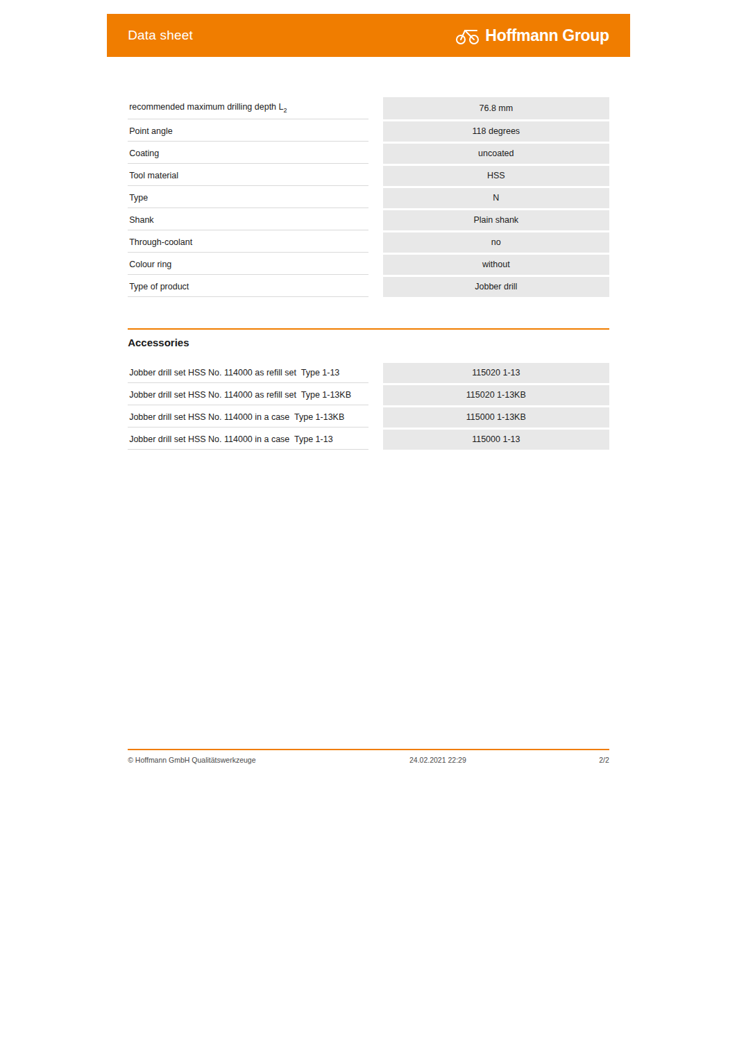Data sheet
Hoffmann Group
| recommended maximum drilling depth L 2 | | 76.8 mm |
| Point angle | | 118 degrees |
| Coating | | uncoated |
| Tool material | | HSS |
| Type | | N |
| Shank | | Plain shank |
| Through-coolant | | no |
| Colour ring | | without |
| Type of product | | Jobber drill |
Accessories
| Jobber drill set HSS No. 114000 as refill set Type 1-13 | | 115020 1-13 |
| Jobber drill set HSS No. 114000 as refill set Type 1-13KB | | 115020 1-13KB |
| Jobber drill set HSS No. 114000 in a case Type 1-13KB | | 115000 1-13KB |
| Jobber drill set HSS No. 114000 in a case Type 1-13 | | 115000 1-13 |
© Hoffmann GmbH Qualitätswerkzeuge
24.02.2021 22:29
2/2